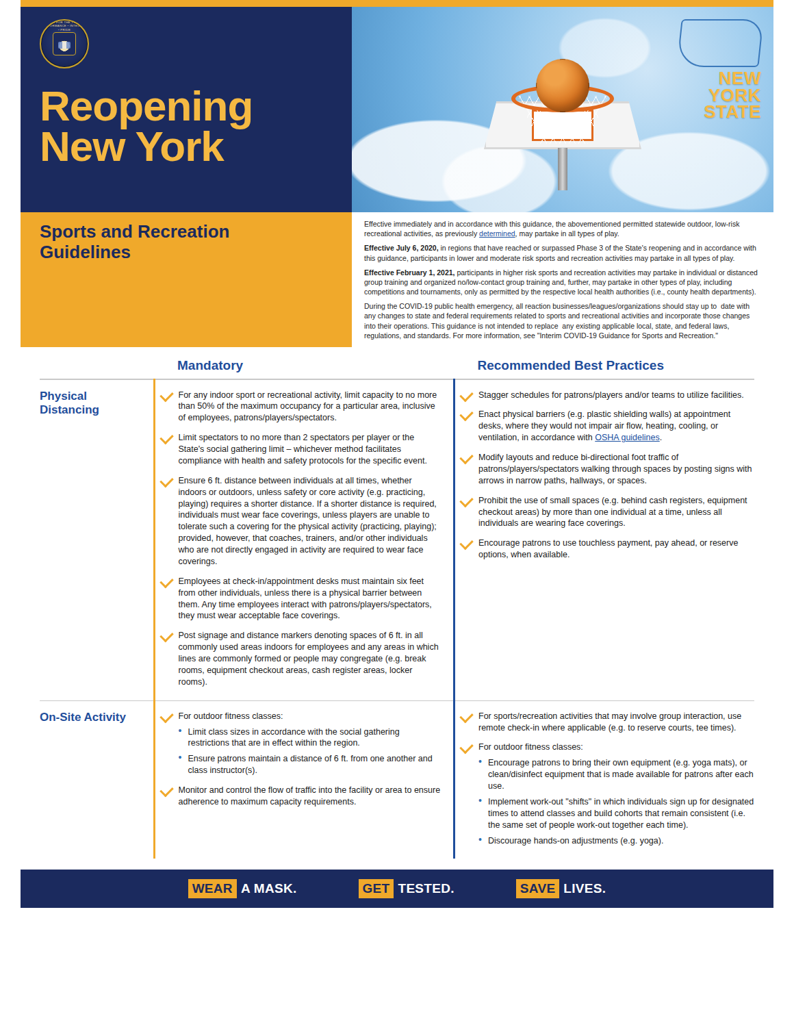Performance • Integrity • Pride
Labor for the People
Reopening
New York
NEW
YORK
STATE
Sports and Recreation
Guidelines
Effective immediately and in accordance with this guidance, the abovementioned permitted statewide outdoor, low-risk recreational activities, as previously determined, may partake in all types of play.
Effective July 6, 2020, in regions that have reached or surpassed Phase 3 of the State's reopening and in accordance with this guidance, participants in lower and moderate risk sports and recreation activities may partake in all types of play.
Effective February 1, 2021, participants in higher risk sports and recreation activities may partake in individual or distanced group training and organized no/low-contact group training and, further, may partake in other types of play, including competitions and tournaments, only as permitted by the respective local health authorities (i.e., county health departments).
During the COVID-19 public health emergency, all reaction businesses/leagues/organizations should stay up to date with any changes to state and federal requirements related to sports and recreational activities and incorporate those changes into their operations. This guidance is not intended to replace any existing applicable local, state, and federal laws, regulations, and standards. For more information, see "Interim COVID-19 Guidance for Sports and Recreation."
| | Mandatory | Recommended Best Practices |
| --- | --- | --- |
| Physical Distancing | For any indoor sport or recreational activity, limit capacity to no more than 50% of the maximum occupancy for a particular area, inclusive of employees, patrons/players/spectators. Limit spectators to no more than 2 spectators per player or the State's social gathering limit – whichever method facilitates compliance with health and safety protocols for the specific event. Ensure 6 ft. distance between individuals at all times, whether indoors or outdoors, unless safety or core activity (e.g. practicing, playing) requires a shorter distance. If a shorter distance is required, individuals must wear face coverings, unless players are unable to tolerate such a covering for the physical activity (practicing, playing); provided, however, that coaches, trainers, and/or other individuals who are not directly engaged in activity are required to wear face coverings. Employees at check-in/appointment desks must maintain six feet from other individuals, unless there is a physical barrier between them. Any time employees interact with patrons/players/spectators, they must wear acceptable face coverings. Post signage and distance markers denoting spaces of 6 ft. in all commonly used areas indoors for employees and any areas in which lines are commonly formed or people may congregate (e.g. break rooms, equipment checkout areas, cash register areas, locker rooms). | Stagger schedules for patrons/players and/or teams to utilize facilities. Enact physical barriers (e.g. plastic shielding walls) at appointment desks, where they would not impair air flow, heating, cooling, or ventilation, in accordance with OSHA guidelines . Modify layouts and reduce bi-directional foot traffic of patrons/players/spectators walking through spaces by posting signs with arrows in narrow paths, hallways, or spaces. Prohibit the use of small spaces (e.g. behind cash registers, equipment checkout areas) by more than one individual at a time, unless all individuals are wearing face coverings. Encourage patrons to use touchless payment, pay ahead, or reserve options, when available. |
| On-Site Activity | For outdoor fitness classes: Limit class sizes in accordance with the social gathering restrictions that are in effect within the region. Ensure patrons maintain a distance of 6 ft. from one another and class instructor(s). Monitor and control the flow of traffic into the facility or area to ensure adherence to maximum capacity requirements. | For sports/recreation activities that may involve group interaction, use remote check-in where applicable (e.g. to reserve courts, tee times). For outdoor fitness classes: Encourage patrons to bring their own equipment (e.g. yoga mats), or clean/disinfect equipment that is made available for patrons after each use. Implement work-out "shifts" in which individuals sign up for designated times to attend classes and build cohorts that remain consistent (i.e. the same set of people work-out together each time). Discourage hands-on adjustments (e.g. yoga). |
WEARA MASK.
GETTESTED.
SAVELIVES.